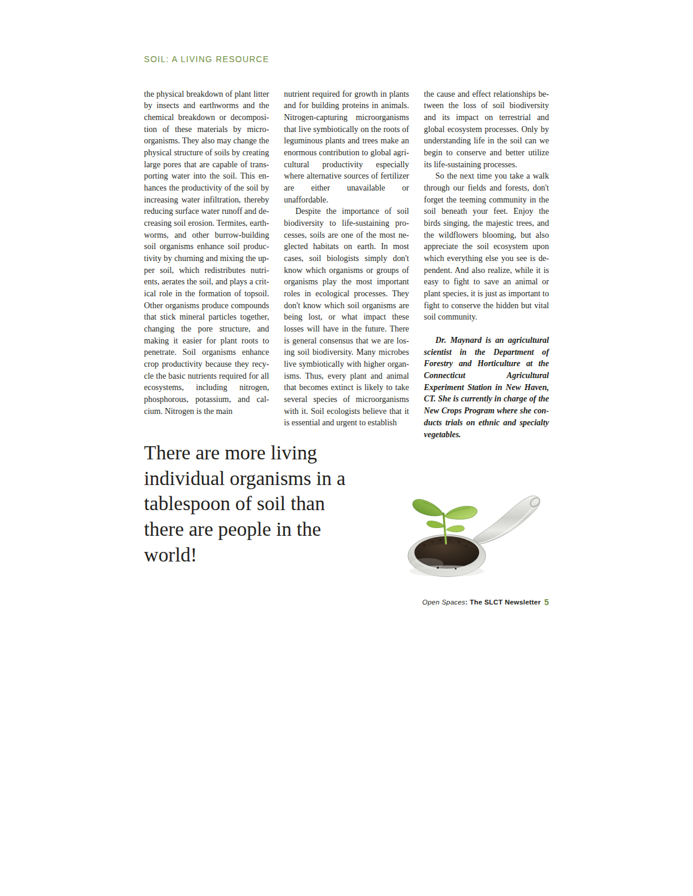Soil: A Living Resource
the physical breakdown of plant litter by insects and earthworms and the chemical breakdown or decomposition of these materials by microorganisms. They also may change the physical structure of soils by creating large pores that are capable of transporting water into the soil. This enhances the productivity of the soil by increasing water infiltration, thereby reducing surface water runoff and decreasing soil erosion. Termites, earthworms, and other burrow-building soil organisms enhance soil productivity by churning and mixing the upper soil, which redistributes nutrients, aerates the soil, and plays a critical role in the formation of topsoil. Other organisms produce compounds that stick mineral particles together, changing the pore structure, and making it easier for plant roots to penetrate. Soil organisms enhance crop productivity because they recycle the basic nutrients required for all ecosystems, including nitrogen, phosphorous, potassium, and calcium. Nitrogen is the main
nutrient required for growth in plants and for building proteins in animals. Nitrogen-capturing microorganisms that live symbiotically on the roots of leguminous plants and trees make an enormous contribution to global agricultural productivity especially where alternative sources of fertilizer are either unavailable or unaffordable.
Despite the importance of soil biodiversity to life-sustaining processes, soils are one of the most neglected habitats on earth. In most cases, soil biologists simply don't know which organisms or groups of organisms play the most important roles in ecological processes. They don't know which soil organisms are being lost, or what impact these losses will have in the future. There is general consensus that we are losing soil biodiversity. Many microbes live symbiotically with higher organisms. Thus, every plant and animal that becomes extinct is likely to take several species of microorganisms with it. Soil ecologists believe that it is essential and urgent to establish
the cause and effect relationships between the loss of soil biodiversity and its impact on terrestrial and global ecosystem processes. Only by understanding life in the soil can we begin to conserve and better utilize its life-sustaining processes.
So the next time you take a walk through our fields and forests, don't forget the teeming community in the soil beneath your feet. Enjoy the birds singing, the majestic trees, and the wildflowers blooming, but also appreciate the soil ecosystem upon which everything else you see is dependent. And also realize, while it is easy to fight to save an animal or plant species, it is just as important to fight to conserve the hidden but vital soil community.
Dr. Maynard is an agricultural scientist in the Department of Forestry and Horticulture at the Connecticut Agricultural Experiment Station in New Haven, CT. She is currently in charge of the New Crops Program where she conducts trials on ethnic and specialty vegetables.
There are more living individual organisms in a tablespoon of soil than there are people in the world!
Open Spaces: The SLCT Newsletter 5